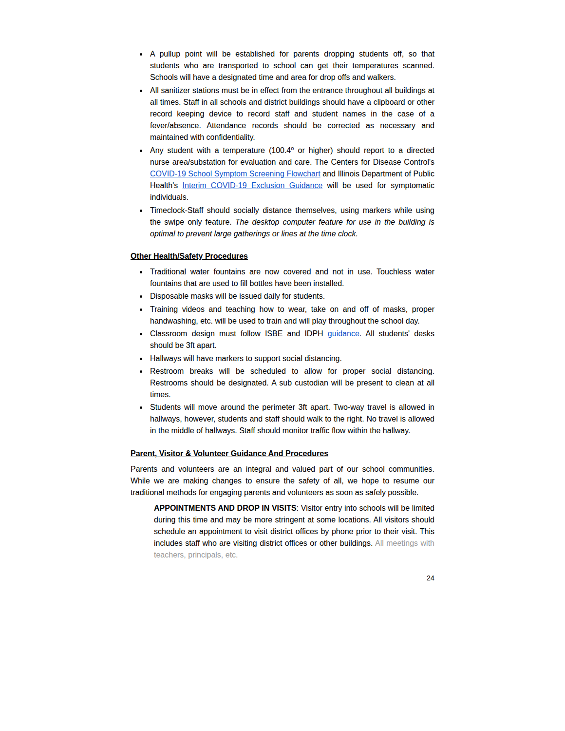A pullup point will be established for parents dropping students off, so that students who are transported to school can get their temperatures scanned. Schools will have a designated time and area for drop offs and walkers.
All sanitizer stations must be in effect from the entrance throughout all buildings at all times. Staff in all schools and district buildings should have a clipboard or other record keeping device to record staff and student names in the case of a fever/absence. Attendance records should be corrected as necessary and maintained with confidentiality.
Any student with a temperature (100.4o or higher) should report to a directed nurse area/substation for evaluation and care. The Centers for Disease Control's COVID-19 School Symptom Screening Flowchart and Illinois Department of Public Health's Interim COVID-19 Exclusion Guidance will be used for symptomatic individuals.
Timeclock-Staff should socially distance themselves, using markers while using the swipe only feature. The desktop computer feature for use in the building is optimal to prevent large gatherings or lines at the time clock.
Other Health/Safety Procedures
Traditional water fountains are now covered and not in use. Touchless water fountains that are used to fill bottles have been installed.
Disposable masks will be issued daily for students.
Training videos and teaching how to wear, take on and off of masks, proper handwashing, etc. will be used to train and will play throughout the school day.
Classroom design must follow ISBE and IDPH guidance. All students' desks should be 3ft apart.
Hallways will have markers to support social distancing.
Restroom breaks will be scheduled to allow for proper social distancing. Restrooms should be designated. A sub custodian will be present to clean at all times.
Students will move around the perimeter 3ft apart. Two-way travel is allowed in hallways, however, students and staff should walk to the right. No travel is allowed in the middle of hallways. Staff should monitor traffic flow within the hallway.
Parent, Visitor & Volunteer Guidance And Procedures
Parents and volunteers are an integral and valued part of our school communities. While we are making changes to ensure the safety of all, we hope to resume our traditional methods for engaging parents and volunteers as soon as safely possible.
APPOINTMENTS AND DROP IN VISITS: Visitor entry into schools will be limited during this time and may be more stringent at some locations. All visitors should schedule an appointment to visit district offices by phone prior to their visit. This includes staff who are visiting district offices or other buildings. All meetings with teachers, principals, etc.
24